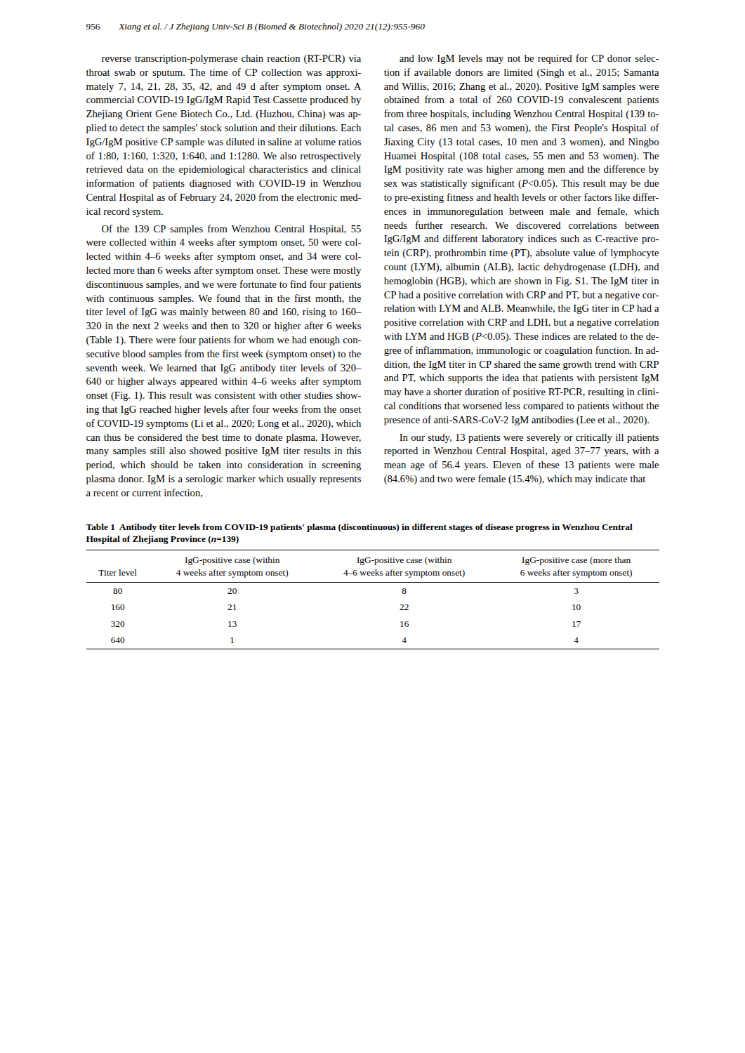956 Xiang et al. / J Zhejiang Univ-Sci B (Biomed & Biotechnol) 2020 21(12):955-960
reverse transcription-polymerase chain reaction (RT-PCR) via throat swab or sputum. The time of CP collection was approximately 7, 14, 21, 28, 35, 42, and 49 d after symptom onset. A commercial COVID-19 IgG/IgM Rapid Test Cassette produced by Zhejiang Orient Gene Biotech Co., Ltd. (Huzhou, China) was applied to detect the samples' stock solution and their dilutions. Each IgG/IgM positive CP sample was diluted in saline at volume ratios of 1:80, 1:160, 1:320, 1:640, and 1:1280. We also retrospectively retrieved data on the epidemiological characteristics and clinical information of patients diagnosed with COVID-19 in Wenzhou Central Hospital as of February 24, 2020 from the electronic medical record system.
Of the 139 CP samples from Wenzhou Central Hospital, 55 were collected within 4 weeks after symptom onset, 50 were collected within 4–6 weeks after symptom onset, and 34 were collected more than 6 weeks after symptom onset. These were mostly discontinuous samples, and we were fortunate to find four patients with continuous samples. We found that in the first month, the titer level of IgG was mainly between 80 and 160, rising to 160–320 in the next 2 weeks and then to 320 or higher after 6 weeks (Table 1). There were four patients for whom we had enough consecutive blood samples from the first week (symptom onset) to the seventh week. We learned that IgG antibody titer levels of 320–640 or higher always appeared within 4–6 weeks after symptom onset (Fig. 1). This result was consistent with other studies showing that IgG reached higher levels after four weeks from the onset of COVID-19 symptoms (Li et al., 2020; Long et al., 2020), which can thus be considered the best time to donate plasma. However, many samples still also showed positive IgM titer results in this period, which should be taken into consideration in screening plasma donor. IgM is a serologic marker which usually represents a recent or current infection,
and low IgM levels may not be required for CP donor selection if available donors are limited (Singh et al., 2015; Samanta and Willis, 2016; Zhang et al., 2020). Positive IgM samples were obtained from a total of 260 COVID-19 convalescent patients from three hospitals, including Wenzhou Central Hospital (139 total cases, 86 men and 53 women), the First People's Hospital of Jiaxing City (13 total cases, 10 men and 3 women), and Ningbo Huamei Hospital (108 total cases, 55 men and 53 women). The IgM positivity rate was higher among men and the difference by sex was statistically significant (P<0.05). This result may be due to pre-existing fitness and health levels or other factors like differences in immunoregulation between male and female, which needs further research. We discovered correlations between IgG/IgM and different laboratory indices such as C-reactive protein (CRP), prothrombin time (PT), absolute value of lymphocyte count (LYM), albumin (ALB), lactic dehydrogenase (LDH), and hemoglobin (HGB), which are shown in Fig. S1. The IgM titer in CP had a positive correlation with CRP and PT, but a negative correlation with LYM and ALB. Meanwhile, the IgG titer in CP had a positive correlation with CRP and LDH, but a negative correlation with LYM and HGB (P<0.05). These indices are related to the degree of inflammation, immunologic or coagulation function. In addition, the IgM titer in CP shared the same growth trend with CRP and PT, which supports the idea that patients with persistent IgM may have a shorter duration of positive RT-PCR, resulting in clinical conditions that worsened less compared to patients without the presence of anti-SARS-CoV-2 IgM antibodies (Lee et al., 2020).
In our study, 13 patients were severely or critically ill patients reported in Wenzhou Central Hospital, aged 37–77 years, with a mean age of 56.4 years. Eleven of these 13 patients were male (84.6%) and two were female (15.4%), which may indicate that
Table 1 Antibody titer levels from COVID-19 patients' plasma (discontinuous) in different stages of disease progress in Wenzhou Central Hospital of Zhejiang Province ( n =139)
| Titer level | IgG-positive case (within 4 weeks after symptom onset) | IgG-positive case (within 4–6 weeks after symptom onset) | IgG-positive case (more than 6 weeks after symptom onset) |
| --- | --- | --- | --- |
| 80 | 20 | 8 | 3 |
| 160 | 21 | 22 | 10 |
| 320 | 13 | 16 | 17 |
| 640 | 1 | 4 | 4 |